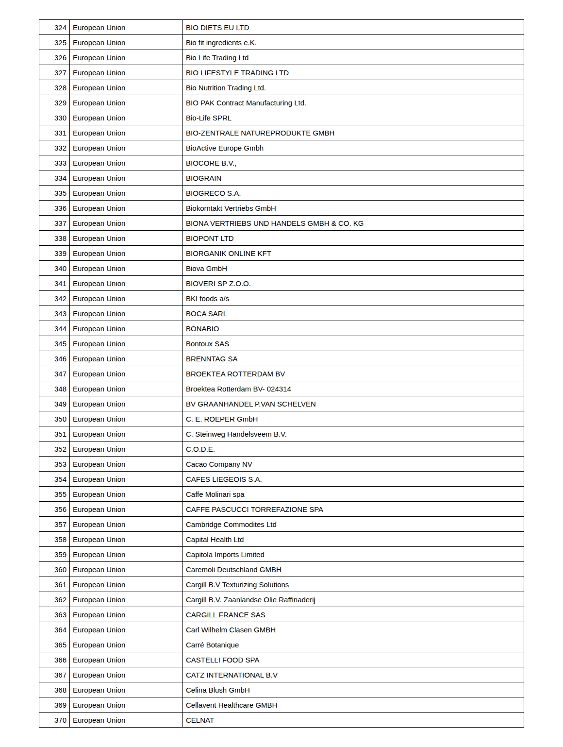| 324 | European Union | BIO DIETS EU LTD |
| 325 | European Union | Bio fit ingredients e.K. |
| 326 | European Union | Bio Life Trading Ltd |
| 327 | European Union | BIO LIFESTYLE TRADING LTD |
| 328 | European Union | Bio Nutrition Trading Ltd. |
| 329 | European Union | BIO PAK Contract Manufacturing Ltd. |
| 330 | European Union | Bio-Life SPRL |
| 331 | European Union | BIO-ZENTRALE NATUREPRODUKTE GMBH |
| 332 | European Union | BioActive Europe Gmbh |
| 333 | European Union | BIOCORE B.V., |
| 334 | European Union | BIOGRAIN |
| 335 | European Union | BIOGRECO S.A. |
| 336 | European Union | Biokorntakt Vertriebs GmbH |
| 337 | European Union | BIONA VERTRIEBS UND HANDELS GMBH & CO. KG |
| 338 | European Union | BIOPONT LTD |
| 339 | European Union | BIORGANIK ONLINE KFT |
| 340 | European Union | Biova GmbH |
| 341 | European Union | BIOVERI SP Z.O.O. |
| 342 | European Union | BKI foods a/s |
| 343 | European Union | BOCA SARL |
| 344 | European Union | BONABIO |
| 345 | European Union | Bontoux SAS |
| 346 | European Union | BRENNTAG SA |
| 347 | European Union | BROEKTEA ROTTERDAM BV |
| 348 | European Union | Broektea Rotterdam BV- 024314 |
| 349 | European Union | BV GRAANHANDEL P.VAN SCHELVEN |
| 350 | European Union | C. E. ROEPER GmbH |
| 351 | European Union | C. Steinweg Handelsveem B.V. |
| 352 | European Union | C.O.D.E. |
| 353 | European Union | Cacao Company NV |
| 354 | European Union | CAFES LIEGEOIS S.A. |
| 355 | European Union | Caffe Molinari spa |
| 356 | European Union | CAFFE PASCUCCI TORREFAZIONE SPA |
| 357 | European Union | Cambridge Commodites Ltd |
| 358 | European Union | Capital Health Ltd |
| 359 | European Union | Capitola Imports Limited |
| 360 | European Union | Caremoli Deutschland GMBH |
| 361 | European Union | Cargill B.V Texturizing Solutions |
| 362 | European Union | Cargill B.V. Zaanlandse Olie Raffinaderij |
| 363 | European Union | CARGILL FRANCE SAS |
| 364 | European Union | Carl Wilhelm Clasen GMBH |
| 365 | European Union | Carré Botanique |
| 366 | European Union | CASTELLI FOOD SPA |
| 367 | European Union | CATZ INTERNATIONAL B.V |
| 368 | European Union | Celina Blush GmbH |
| 369 | European Union | Cellavent Healthcare GMBH |
| 370 | European Union | CELNAT |